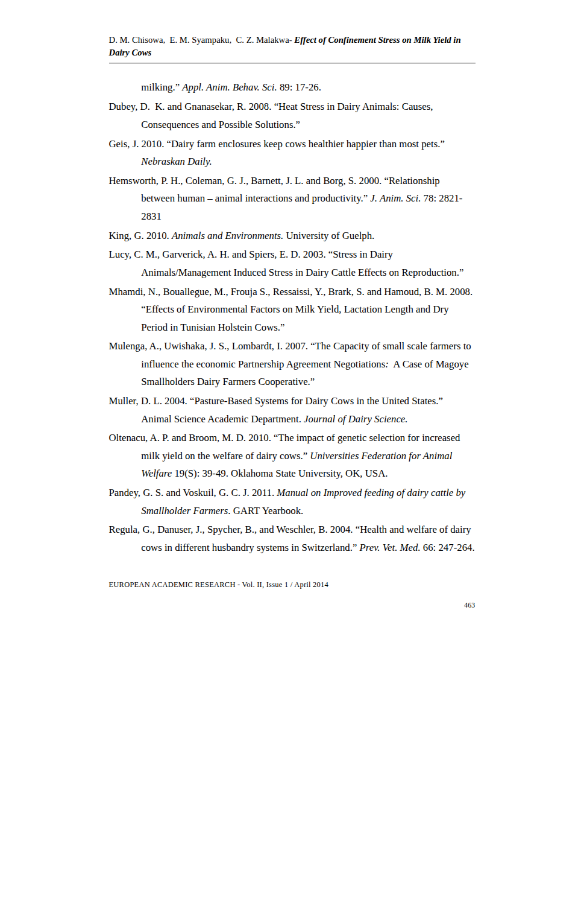D. M. Chisowa, E. M. Syampaku, C. Z. Malakwa- Effect of Confinement Stress on Milk Yield in Dairy Cows
milking.” Appl. Anim. Behav. Sci. 89: 17-26.
Dubey, D. K. and Gnanasekar, R. 2008. “Heat Stress in Dairy Animals: Causes, Consequences and Possible Solutions.”
Geis, J. 2010. “Dairy farm enclosures keep cows healthier happier than most pets.” Nebraskan Daily.
Hemsworth, P. H., Coleman, G. J., Barnett, J. L. and Borg, S. 2000. “Relationship between human – animal interactions and productivity.” J. Anim. Sci. 78: 2821-2831
King, G. 2010. Animals and Environments. University of Guelph.
Lucy, C. M., Garverick, A. H. and Spiers, E. D. 2003. “Stress in Dairy Animals/Management Induced Stress in Dairy Cattle Effects on Reproduction.”
Mhamdi, N., Bouallegue, M., Frouja S., Ressaissi, Y., Brark, S. and Hamoud, B. M. 2008. “Effects of Environmental Factors on Milk Yield, Lactation Length and Dry Period in Tunisian Holstein Cows.”
Mulenga, A., Uwishaka, J. S., Lombardt, I. 2007. “The Capacity of small scale farmers to influence the economic Partnership Agreement Negotiations: A Case of Magoye Smallholders Dairy Farmers Cooperative.”
Muller, D. L. 2004. “Pasture-Based Systems for Dairy Cows in the United States.” Animal Science Academic Department. Journal of Dairy Science.
Oltenacu, A. P. and Broom, M. D. 2010. “The impact of genetic selection for increased milk yield on the welfare of dairy cows.” Universities Federation for Animal Welfare 19(S): 39-49. Oklahoma State University, OK, USA.
Pandey, G. S. and Voskuil, G. C. J. 2011. Manual on Improved feeding of dairy cattle by Smallholder Farmers. GART Yearbook.
Regula, G., Danuser, J., Spycher, B., and Weschler, B. 2004. “Health and welfare of dairy cows in different husbandry systems in Switzerland.” Prev. Vet. Med. 66: 247-264.
EUROPEAN ACADEMIC RESEARCH - Vol. II, Issue 1 / April 2014
463